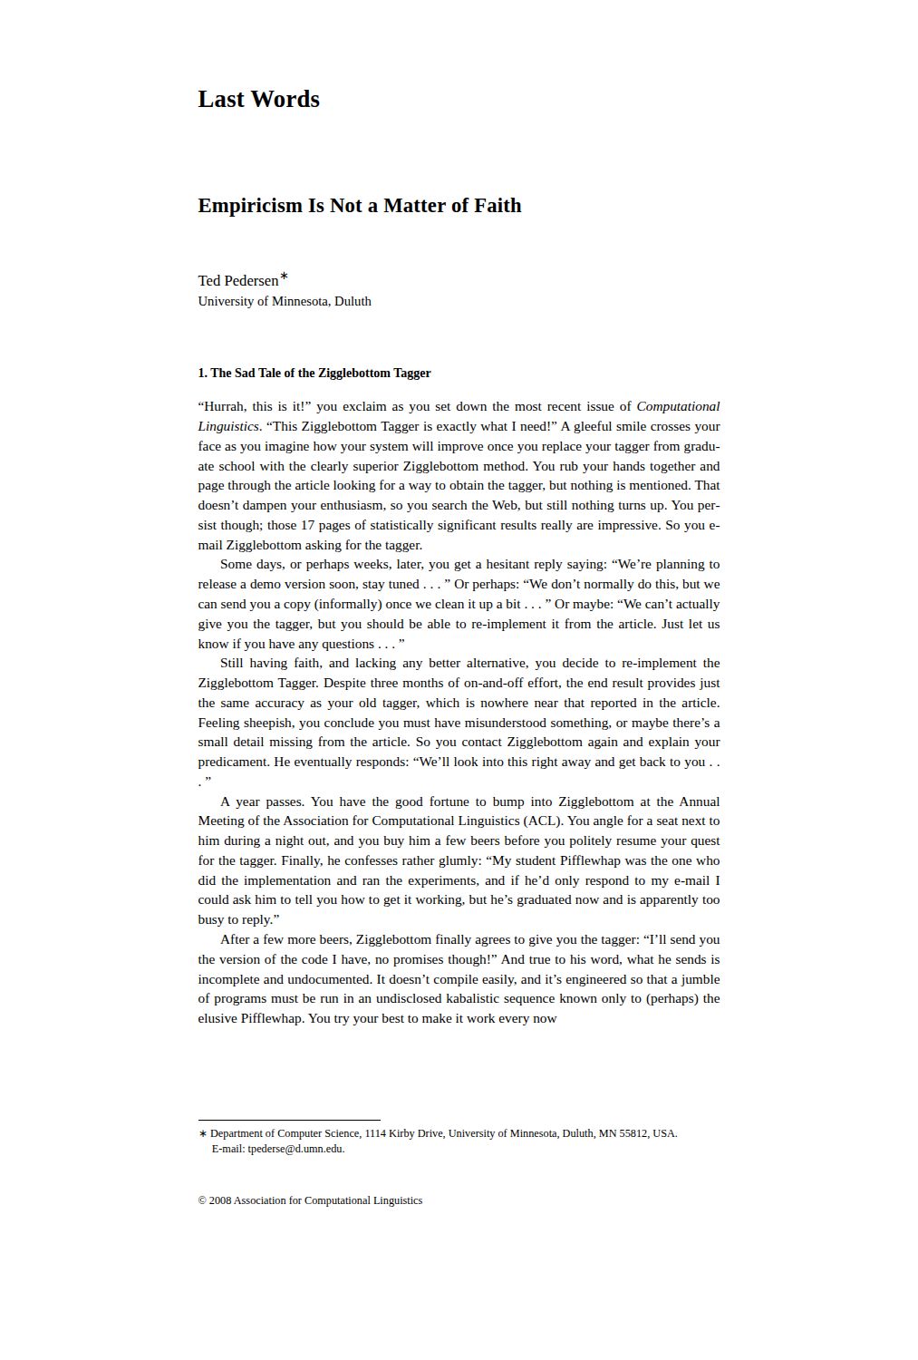Last Words
Empiricism Is Not a Matter of Faith
Ted Pedersen∗
University of Minnesota, Duluth
1. The Sad Tale of the Zigglebottom Tagger
“Hurrah, this is it!” you exclaim as you set down the most recent issue of Computational Linguistics. “This Zigglebottom Tagger is exactly what I need!” A gleeful smile crosses your face as you imagine how your system will improve once you replace your tagger from graduate school with the clearly superior Zigglebottom method. You rub your hands together and page through the article looking for a way to obtain the tagger, but nothing is mentioned. That doesn’t dampen your enthusiasm, so you search the Web, but still nothing turns up. You persist though; those 17 pages of statistically significant results really are impressive. So you e-mail Zigglebottom asking for the tagger.
Some days, or perhaps weeks, later, you get a hesitant reply saying: “We’re planning to release a demo version soon, stay tuned . . . ” Or perhaps: “We don’t normally do this, but we can send you a copy (informally) once we clean it up a bit . . . ” Or maybe: “We can’t actually give you the tagger, but you should be able to re-implement it from the article. Just let us know if you have any questions . . . ”
Still having faith, and lacking any better alternative, you decide to re-implement the Zigglebottom Tagger. Despite three months of on-and-off effort, the end result provides just the same accuracy as your old tagger, which is nowhere near that reported in the article. Feeling sheepish, you conclude you must have misunderstood something, or maybe there’s a small detail missing from the article. So you contact Zigglebottom again and explain your predicament. He eventually responds: “We’ll look into this right away and get back to you . . . ”
A year passes. You have the good fortune to bump into Zigglebottom at the Annual Meeting of the Association for Computational Linguistics (ACL). You angle for a seat next to him during a night out, and you buy him a few beers before you politely resume your quest for the tagger. Finally, he confesses rather glumly: “My student Pifflewhap was the one who did the implementation and ran the experiments, and if he’d only respond to my e-mail I could ask him to tell you how to get it working, but he’s graduated now and is apparently too busy to reply.”
After a few more beers, Zigglebottom finally agrees to give you the tagger: “I’ll send you the version of the code I have, no promises though!” And true to his word, what he sends is incomplete and undocumented. It doesn’t compile easily, and it’s engineered so that a jumble of programs must be run in an undisclosed kabalistic sequence known only to (perhaps) the elusive Pifflewhap. You try your best to make it work every now
∗Department of Computer Science, 1114 Kirby Drive, University of Minnesota, Duluth, MN 55812, USA.E-mail: tpederse@d.umn.edu.
© 2008 Association for Computational Linguistics